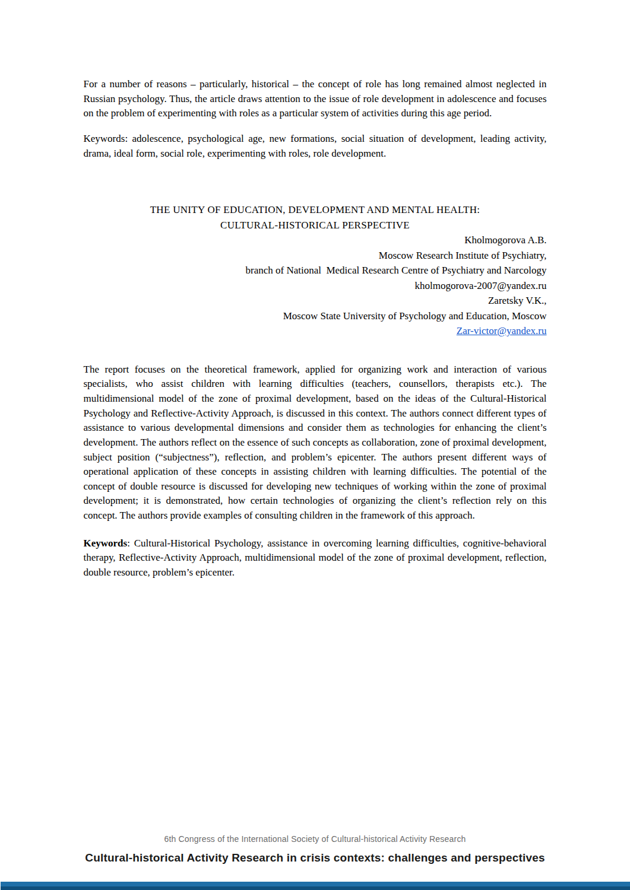For a number of reasons – particularly, historical – the concept of role has long remained almost neglected in Russian psychology. Thus, the article draws attention to the issue of role development in adolescence and focuses on the problem of experimenting with roles as a particular system of activities during this age period.
Keywords: adolescence, psychological age, new formations, social situation of development, leading activity, drama, ideal form, social role, experimenting with roles, role development.
THE UNITY OF EDUCATION, DEVELOPMENT AND MENTAL HEALTH:
CULTURAL-HISTORICAL PERSPECTIVE
Kholmogorova A.B.
Moscow Research Institute of Psychiatry,
branch of National Medical Research Centre of Psychiatry and Narcology
kholmogorova-2007@yandex.ru
Zaretsky V.K.,
Moscow State University of Psychology and Education, Moscow
Zar-victor@yandex.ru
The report focuses on the theoretical framework, applied for organizing work and interaction of various specialists, who assist children with learning difficulties (teachers, counsellors, therapists etc.). The multidimensional model of the zone of proximal development, based on the ideas of the Cultural-Historical Psychology and Reflective-Activity Approach, is discussed in this context. The authors connect different types of assistance to various developmental dimensions and consider them as technologies for enhancing the client’s development. The authors reflect on the essence of such concepts as collaboration, zone of proximal development, subject position (“subjectness”), reflection, and problem’s epicenter. The authors present different ways of operational application of these concepts in assisting children with learning difficulties. The potential of the concept of double resource is discussed for developing new techniques of working within the zone of proximal development; it is demonstrated, how certain technologies of organizing the client’s reflection rely on this concept. The authors provide examples of consulting children in the framework of this approach.
Keywords: Cultural-Historical Psychology, assistance in overcoming learning difficulties, cognitive-behavioral therapy, Reflective-Activity Approach, multidimensional model of the zone of proximal development, reflection, double resource, problem’s epicenter.
6th Congress of the International Society of Cultural-historical Activity Research
Cultural-historical Activity Research in crisis contexts: challenges and perspectives